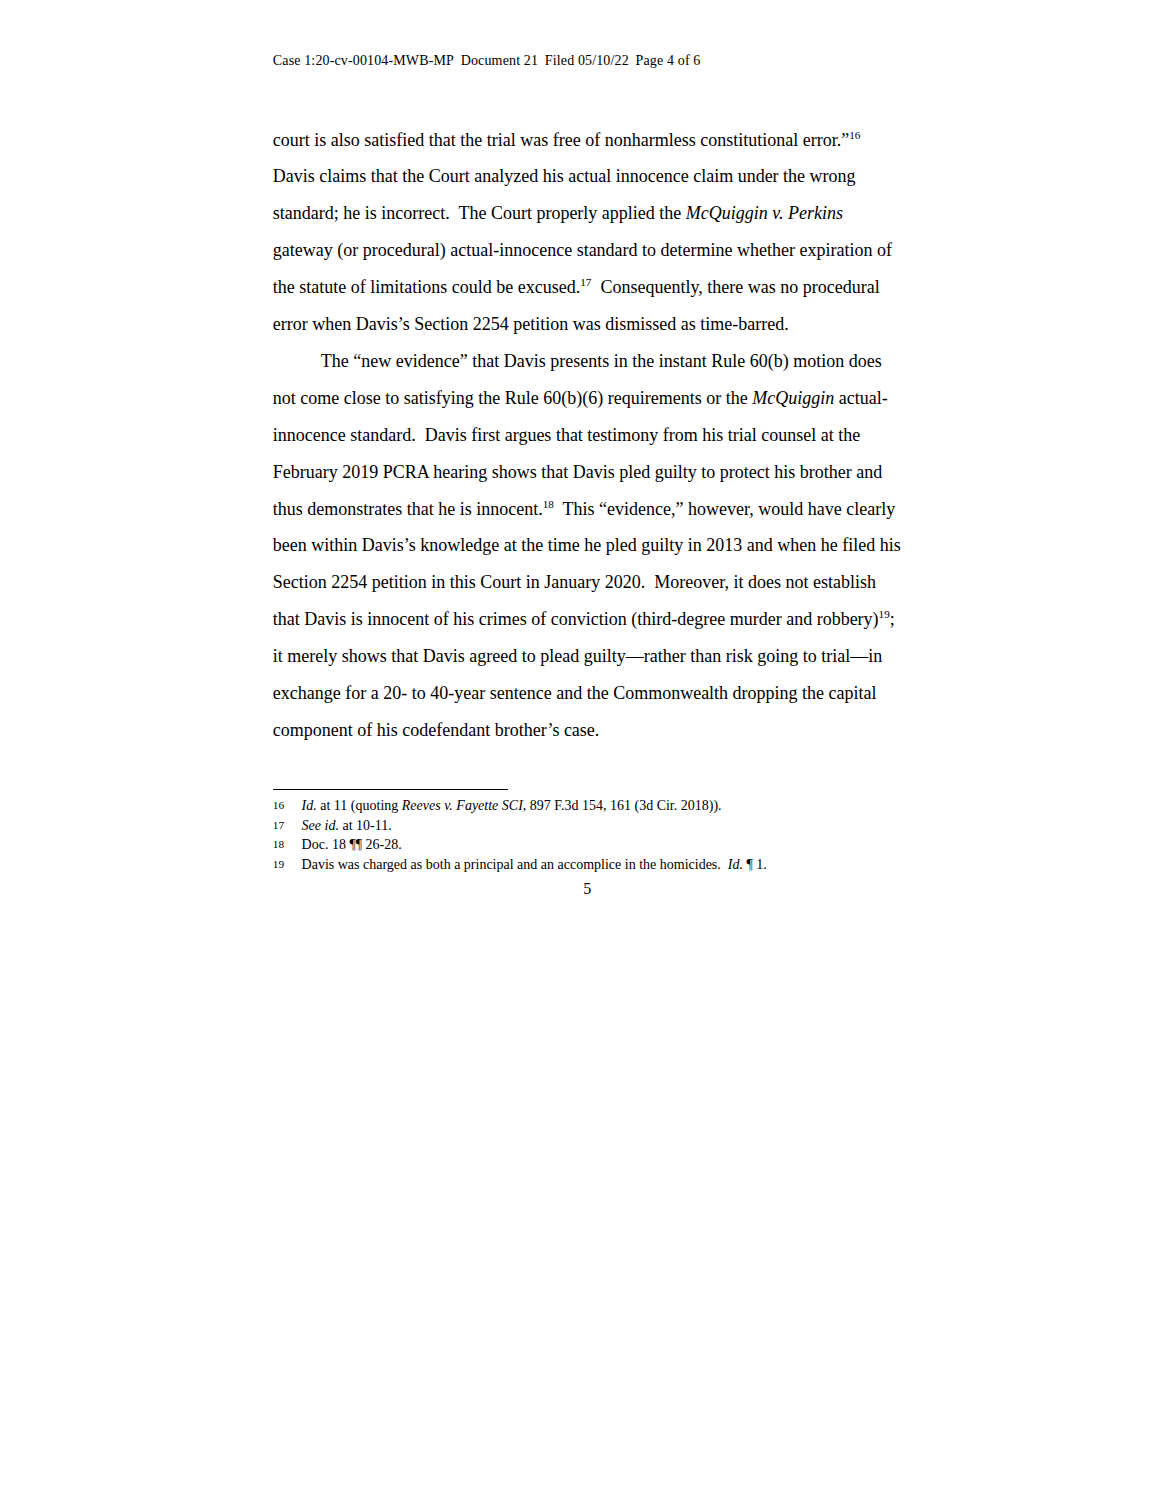Case 1:20-cv-00104-MWB-MP Document 21 Filed 05/10/22 Page 4 of 6
court is also satisfied that the trial was free of nonharmless constitutional error.”16 Davis claims that the Court analyzed his actual innocence claim under the wrong standard; he is incorrect. The Court properly applied the McQuiggin v. Perkins gateway (or procedural) actual-innocence standard to determine whether expiration of the statute of limitations could be excused.17 Consequently, there was no procedural error when Davis’s Section 2254 petition was dismissed as time-barred.
The “new evidence” that Davis presents in the instant Rule 60(b) motion does not come close to satisfying the Rule 60(b)(6) requirements or the McQuiggin actual-innocence standard. Davis first argues that testimony from his trial counsel at the February 2019 PCRA hearing shows that Davis pled guilty to protect his brother and thus demonstrates that he is innocent.18 This “evidence,” however, would have clearly been within Davis’s knowledge at the time he pled guilty in 2013 and when he filed his Section 2254 petition in this Court in January 2020. Moreover, it does not establish that Davis is innocent of his crimes of conviction (third-degree murder and robbery)19; it merely shows that Davis agreed to plead guilty—rather than risk going to trial—in exchange for a 20- to 40-year sentence and the Commonwealth dropping the capital component of his codefendant brother’s case.
16
Id. at 11 (quoting Reeves v. Fayette SCI, 897 F.3d 154, 161 (3d Cir. 2018)).
17
See id. at 10-11.
18
Doc. 18 ¶¶ 26-28.
19
Davis was charged as both a principal and an accomplice in the homicides. Id. ¶ 1.
5